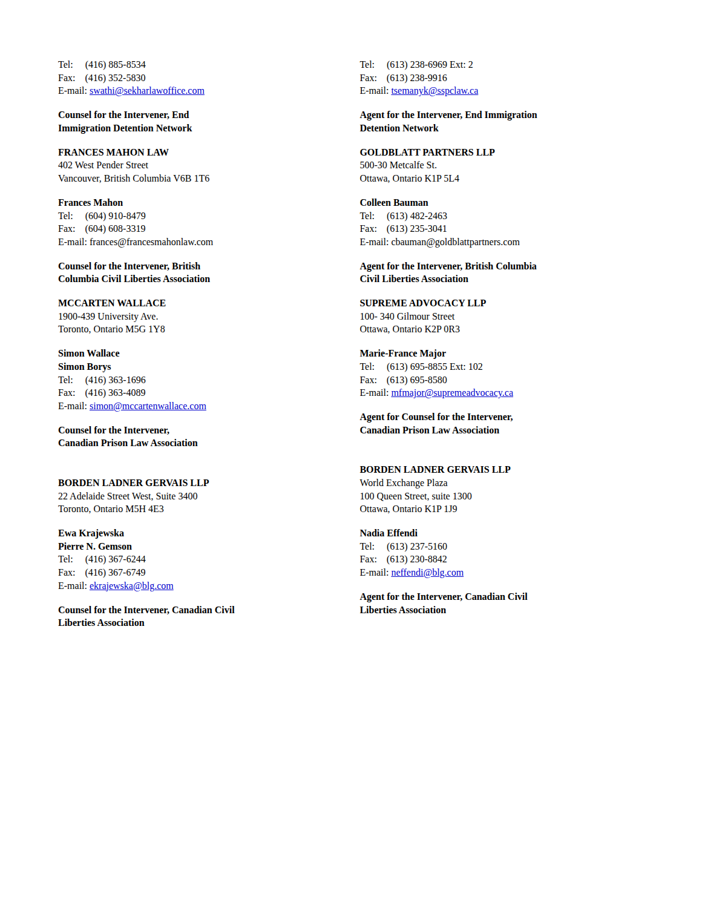| Tel: (416) 885-8534 Fax: (416) 352-5830 E-mail: swathi@sekharlawoffice.com Counsel for the Intervener, End Immigration Detention Network FRANCES MAHON LAW 402 West Pender Street Vancouver, British Columbia V6B 1T6 Frances Mahon Tel: (604) 910-8479 Fax: (604) 608-3319 E-mail: frances@francesmahonlaw.com Counsel for the Intervener, British Columbia Civil Liberties Association MCCARTEN WALLACE 1900-439 University Ave. Toronto, Ontario M5G 1Y8 Simon Wallace Simon Borys Tel: (416) 363-1696 Fax: (416) 363-4089 E-mail: simon@mccartenwallace.com Counsel for the Intervener, Canadian Prison Law Association BORDEN LADNER GERVAIS LLP 22 Adelaide Street West, Suite 3400 Toronto, Ontario M5H 4E3 Ewa Krajewska Pierre N. Gemson Tel: (416) 367-6244 Fax: (416) 367-6749 E-mail: ekrajewska@blg.com Counsel for the Intervener, Canadian Civil Liberties Association | Tel: (613) 238-6969 Ext: 2 Fax: (613) 238-9916 E-mail: tsemanyk@sspclaw.ca Agent for the Intervener, End Immigration Detention Network GOLDBLATT PARTNERS LLP 500-30 Metcalfe St. Ottawa, Ontario K1P 5L4 Colleen Bauman Tel: (613) 482-2463 Fax: (613) 235-3041 E-mail: cbauman@goldblattpartners.com Agent for the Intervener, British Columbia Civil Liberties Association SUPREME ADVOCACY LLP 100- 340 Gilmour Street Ottawa, Ontario K2P 0R3 Marie-France Major Tel: (613) 695-8855 Ext: 102 Fax: (613) 695-8580 E-mail: mfmajor@supremeadvocacy.ca Agent for Counsel for the Intervener, Canadian Prison Law Association BORDEN LADNER GERVAIS LLP World Exchange Plaza 100 Queen Street, suite 1300 Ottawa, Ontario K1P 1J9 Nadia Effendi Tel: (613) 237-5160 Fax: (613) 230-8842 E-mail: neffendi@blg.com Agent for the Intervener, Canadian Civil Liberties Association |